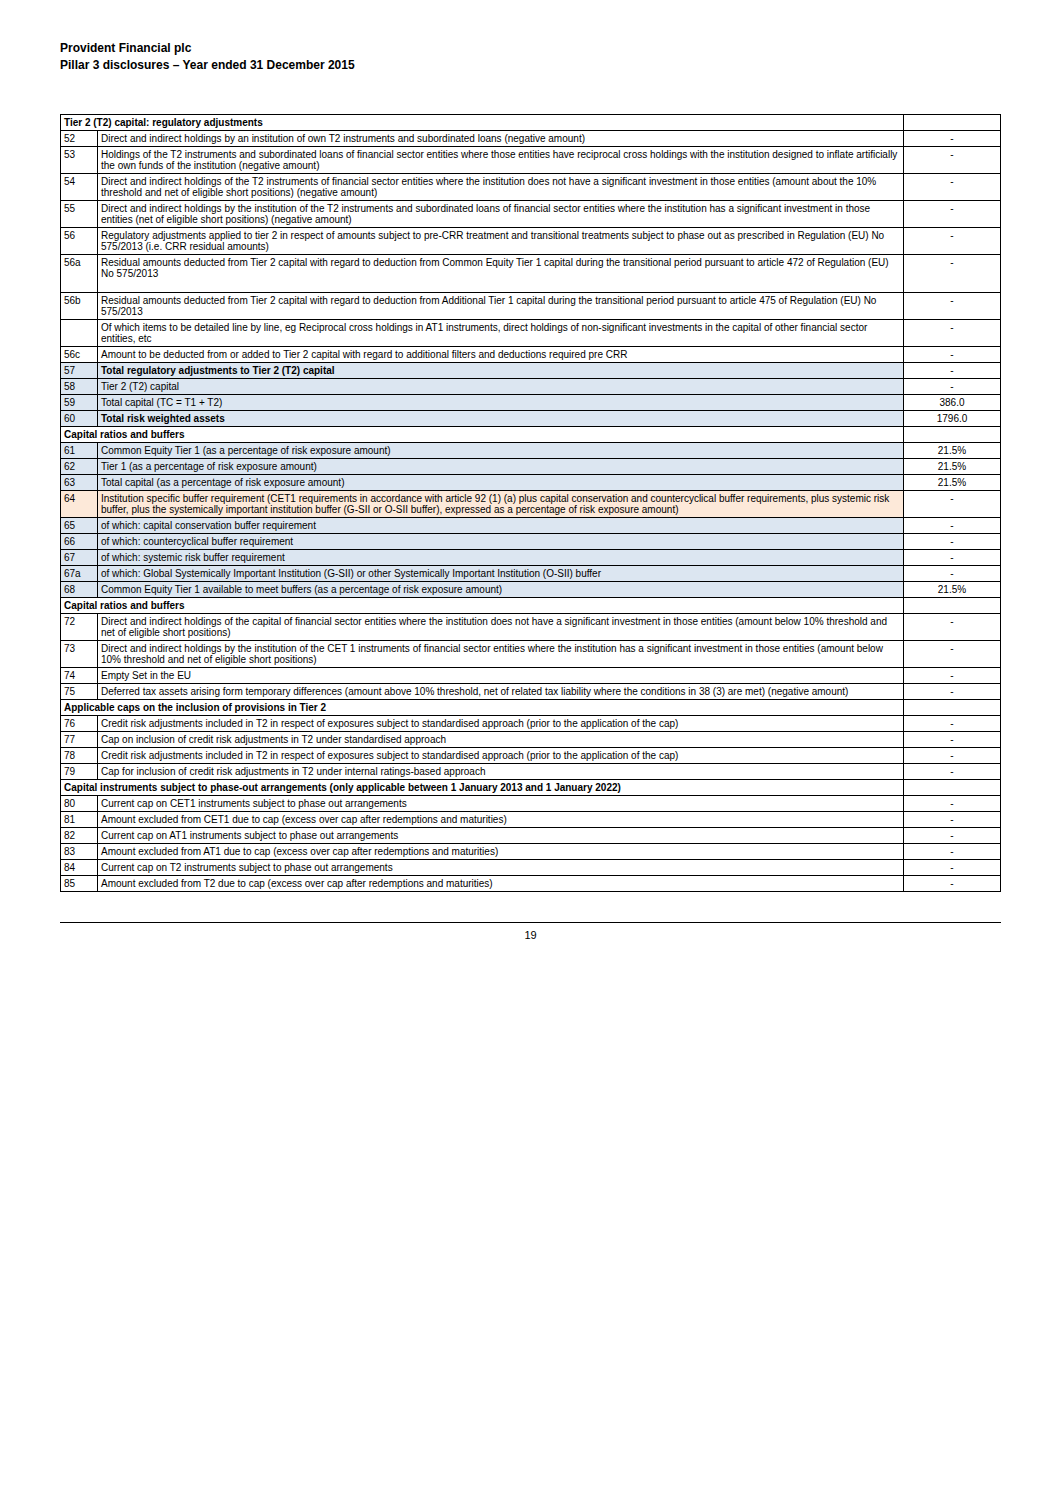Provident Financial plc
Pillar 3 disclosures – Year ended 31 December 2015
| Tier 2 (T2) capital: regulatory adjustments | |
| 52 | Direct and indirect holdings by an institution of own T2 instruments and subordinated loans (negative amount) | - |
| 53 | Holdings of the T2 instruments and subordinated loans of financial sector entities where those entities have reciprocal cross holdings with the institution designed to inflate artificially the own funds of the institution (negative amount) | - |
| 54 | Direct and indirect holdings of the T2 instruments of financial sector entities where the institution does not have a significant investment in those entities (amount about the 10% threshold and net of eligible short positions) (negative amount) | - |
| 55 | Direct and indirect holdings by the institution of the T2 instruments and subordinated loans of financial sector entities where the institution has a significant investment in those entities (net of eligible short positions) (negative amount) | - |
| 56 | Regulatory adjustments applied to tier 2 in respect of amounts subject to pre-CRR treatment and transitional treatments subject to phase out as prescribed in Regulation (EU) No 575/2013 (i.e. CRR residual amounts) | - |
| 56a | Residual amounts deducted from Tier 2 capital with regard to deduction from Common Equity Tier 1 capital during the transitional period pursuant to article 472 of Regulation (EU) No 575/2013 | - |
| 56b | Residual amounts deducted from Tier 2 capital with regard to deduction from Additional Tier 1 capital during the transitional period pursuant to article 475 of Regulation (EU) No 575/2013 | - |
| | Of which items to be detailed line by line, eg Reciprocal cross holdings in AT1 instruments, direct holdings of non-significant investments in the capital of other financial sector entities, etc | - |
| 56c | Amount to be deducted from or added to Tier 2 capital with regard to additional filters and deductions required pre CRR | - |
| 57 | Total regulatory adjustments to Tier 2 (T2) capital | - |
| 58 | Tier 2 (T2) capital | - |
| 59 | Total capital (TC = T1 + T2) | 386.0 |
| 60 | Total risk weighted assets | 1796.0 |
| Capital ratios and buffers | |
| 61 | Common Equity Tier 1 (as a percentage of risk exposure amount) | 21.5% |
| 62 | Tier 1 (as a percentage of risk exposure amount) | 21.5% |
| 63 | Total capital (as a percentage of risk exposure amount) | 21.5% |
| 64 | Institution specific buffer requirement (CET1 requirements in accordance with article 92 (1) (a) plus capital conservation and countercyclical buffer requirements, plus systemic risk buffer, plus the systemically important institution buffer (G-SII or O-SII buffer), expressed as a percentage of risk exposure amount) | - |
| 65 | of which: capital conservation buffer requirement | - |
| 66 | of which: countercyclical buffer requirement | - |
| 67 | of which: systemic risk buffer requirement | - |
| 67a | of which: Global Systemically Important Institution (G-SII) or other Systemically Important Institution (O-SII) buffer | - |
| 68 | Common Equity Tier 1 available to meet buffers (as a percentage of risk exposure amount) | 21.5% |
| Capital ratios and buffers | |
| 72 | Direct and indirect holdings of the capital of financial sector entities where the institution does not have a significant investment in those entities (amount below 10% threshold and net of eligible short positions) | - |
| 73 | Direct and indirect holdings by the institution of the CET 1 instruments of financial sector entities where the institution has a significant investment in those entities (amount below 10% threshold and net of eligible short positions) | - |
| 74 | Empty Set in the EU | - |
| 75 | Deferred tax assets arising form temporary differences (amount above 10% threshold, net of related tax liability where the conditions in 38 (3) are met) (negative amount) | - |
| Applicable caps on the inclusion of provisions in Tier 2 | |
| 76 | Credit risk adjustments included in T2 in respect of exposures subject to standardised approach (prior to the application of the cap) | - |
| 77 | Cap on inclusion of credit risk adjustments in T2 under standardised approach | - |
| 78 | Credit risk adjustments included in T2 in respect of exposures subject to standardised approach (prior to the application of the cap) | - |
| 79 | Cap for inclusion of credit risk adjustments in T2 under internal ratings-based approach | - |
| Capital instruments subject to phase-out arrangements (only applicable between 1 January 2013 and 1 January 2022) | |
| 80 | Current cap on CET1 instruments subject to phase out arrangements | - |
| 81 | Amount excluded from CET1 due to cap (excess over cap after redemptions and maturities) | - |
| 82 | Current cap on AT1 instruments subject to phase out arrangements | - |
| 83 | Amount excluded from AT1 due to cap (excess over cap after redemptions and maturities) | - |
| 84 | Current cap on T2 instruments subject to phase out arrangements | - |
| 85 | Amount excluded from T2 due to cap (excess over cap after redemptions and maturities) | - |
19